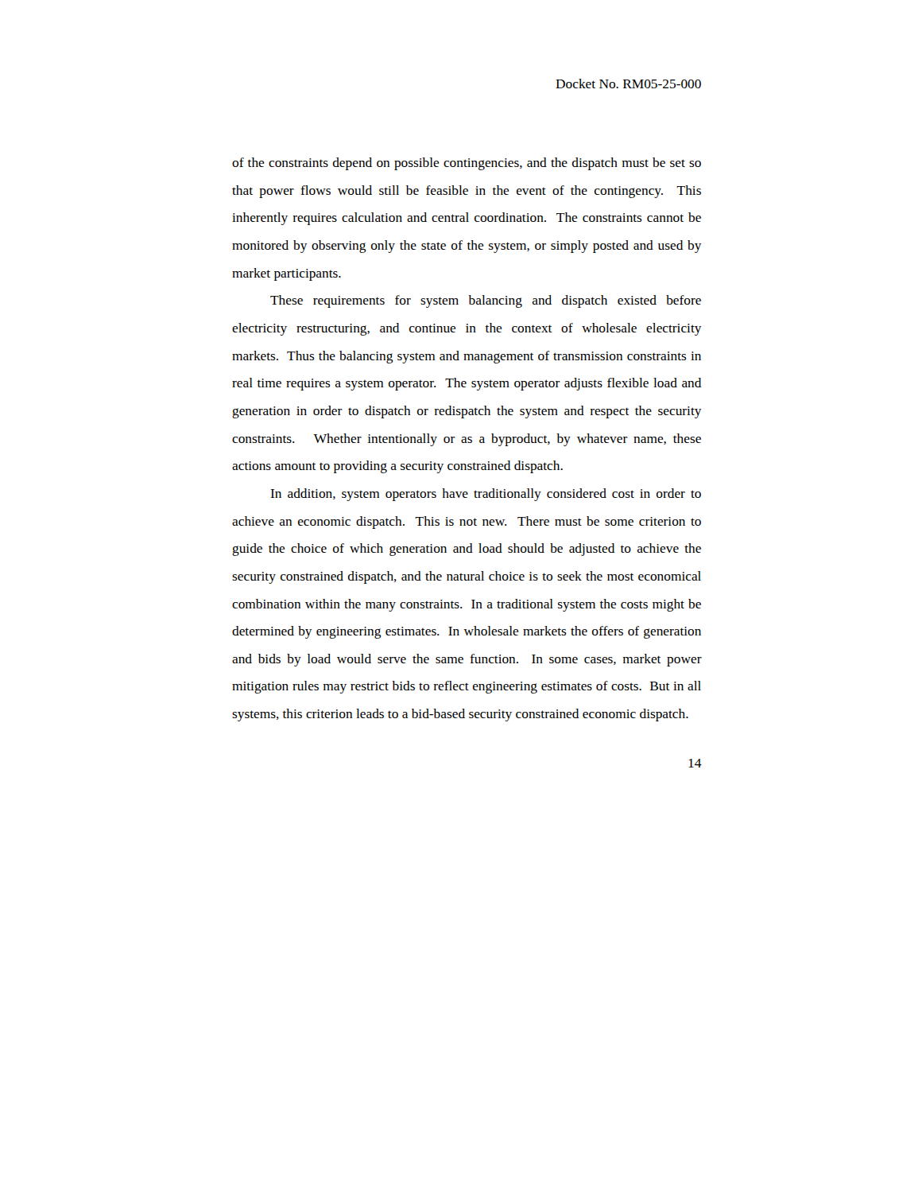Docket No. RM05-25-000
of the constraints depend on possible contingencies, and the dispatch must be set so that power flows would still be feasible in the event of the contingency. This inherently requires calculation and central coordination. The constraints cannot be monitored by observing only the state of the system, or simply posted and used by market participants.
These requirements for system balancing and dispatch existed before electricity restructuring, and continue in the context of wholesale electricity markets. Thus the balancing system and management of transmission constraints in real time requires a system operator. The system operator adjusts flexible load and generation in order to dispatch or redispatch the system and respect the security constraints. Whether intentionally or as a byproduct, by whatever name, these actions amount to providing a security constrained dispatch.
In addition, system operators have traditionally considered cost in order to achieve an economic dispatch. This is not new. There must be some criterion to guide the choice of which generation and load should be adjusted to achieve the security constrained dispatch, and the natural choice is to seek the most economical combination within the many constraints. In a traditional system the costs might be determined by engineering estimates. In wholesale markets the offers of generation and bids by load would serve the same function. In some cases, market power mitigation rules may restrict bids to reflect engineering estimates of costs. But in all systems, this criterion leads to a bid-based security constrained economic dispatch.
14